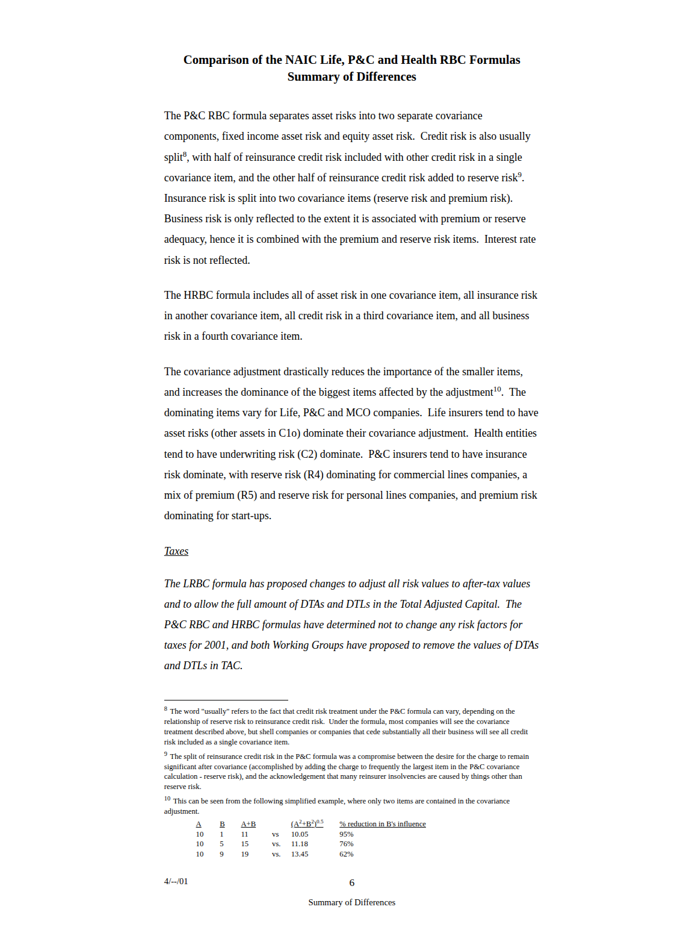Comparison of the NAIC Life, P&C and Health RBC Formulas
Summary of Differences
The P&C RBC formula separates asset risks into two separate covariance components, fixed income asset risk and equity asset risk. Credit risk is also usually split8, with half of reinsurance credit risk included with other credit risk in a single covariance item, and the other half of reinsurance credit risk added to reserve risk9. Insurance risk is split into two covariance items (reserve risk and premium risk). Business risk is only reflected to the extent it is associated with premium or reserve adequacy, hence it is combined with the premium and reserve risk items. Interest rate risk is not reflected.
The HRBC formula includes all of asset risk in one covariance item, all insurance risk in another covariance item, all credit risk in a third covariance item, and all business risk in a fourth covariance item.
The covariance adjustment drastically reduces the importance of the smaller items, and increases the dominance of the biggest items affected by the adjustment10. The dominating items vary for Life, P&C and MCO companies. Life insurers tend to have asset risks (other assets in C1o) dominate their covariance adjustment. Health entities tend to have underwriting risk (C2) dominate. P&C insurers tend to have insurance risk dominate, with reserve risk (R4) dominating for commercial lines companies, a mix of premium (R5) and reserve risk for personal lines companies, and premium risk dominating for start-ups.
Taxes
The LRBC formula has proposed changes to adjust all risk values to after-tax values and to allow the full amount of DTAs and DTLs in the Total Adjusted Capital. The P&C RBC and HRBC formulas have determined not to change any risk factors for taxes for 2001, and both Working Groups have proposed to remove the values of DTAs and DTLs in TAC.
8 The word "usually" refers to the fact that credit risk treatment under the P&C formula can vary, depending on the relationship of reserve risk to reinsurance credit risk. Under the formula, most companies will see the covariance treatment described above, but shell companies or companies that cede substantially all their business will see all credit risk included as a single covariance item.
9 The split of reinsurance credit risk in the P&C formula was a compromise between the desire for the charge to remain significant after covariance (accomplished by adding the charge to frequently the largest item in the P&C covariance calculation - reserve risk), and the acknowledgement that many reinsurer insolvencies are caused by things other than reserve risk.
10 This can be seen from the following simplified example, where only two items are contained in the covariance adjustment.
| A | B | A+B | | (A 2 +B 2 ) 0.5 | % reduction in B's influence |
| --- | --- | --- | --- | --- | --- |
| 10 | 1 | 11 | vs | 10.05 | 95% |
| 10 | 5 | 15 | vs. | 11.18 | 76% |
| 10 | 9 | 19 | vs. | 13.45 | 62% |
4/--/01
6
Summary of Differences